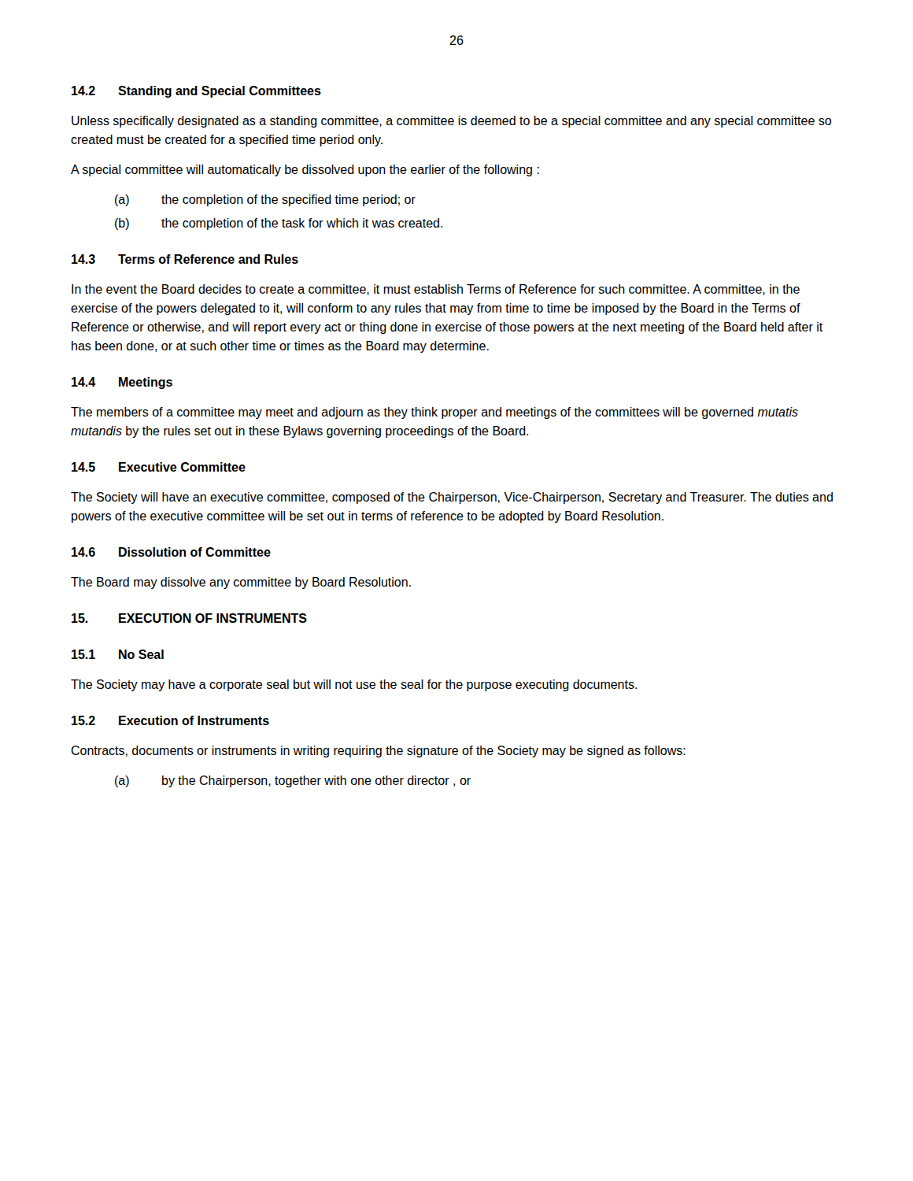26
14.2 Standing and Special Committees
Unless specifically designated as a standing committee, a committee is deemed to be a special committee and any special committee so created must be created for a specified time period only.
A special committee will automatically be dissolved upon the earlier of the following :
(a) the completion of the specified time period; or
(b) the completion of the task for which it was created.
14.3 Terms of Reference and Rules
In the event the Board decides to create a committee, it must establish Terms of Reference for such committee. A committee, in the exercise of the powers delegated to it, will conform to any rules that may from time to time be imposed by the Board in the Terms of Reference or otherwise, and will report every act or thing done in exercise of those powers at the next meeting of the Board held after it has been done, or at such other time or times as the Board may determine.
14.4 Meetings
The members of a committee may meet and adjourn as they think proper and meetings of the committees will be governed mutatis mutandis by the rules set out in these Bylaws governing proceedings of the Board.
14.5 Executive Committee
The Society will have an executive committee, composed of the Chairperson, Vice-Chairperson, Secretary and Treasurer. The duties and powers of the executive committee will be set out in terms of reference to be adopted by Board Resolution.
14.6 Dissolution of Committee
The Board may dissolve any committee by Board Resolution.
15. EXECUTION OF INSTRUMENTS
15.1 No Seal
The Society may have a corporate seal but will not use the seal for the purpose executing documents.
15.2 Execution of Instruments
Contracts, documents or instruments in writing requiring the signature of the Society may be signed as follows:
(a) by the Chairperson, together with one other director , or